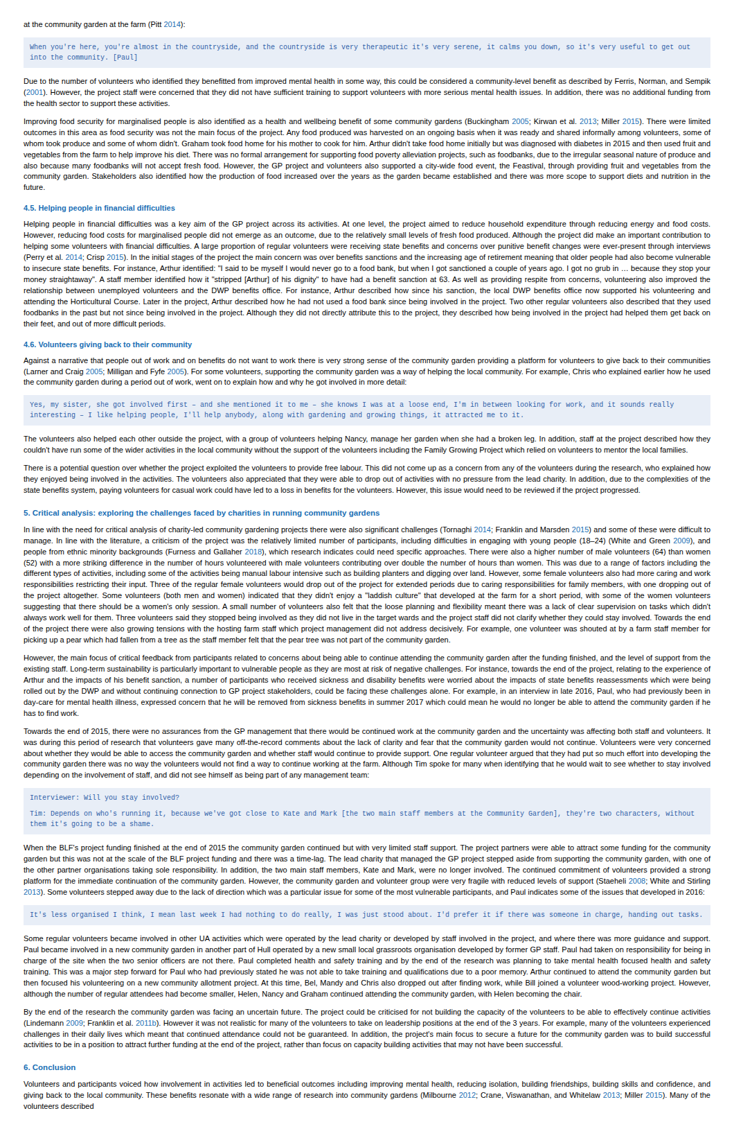at the community garden at the farm (Pitt 2014):
When you're here, you're almost in the countryside, and the countryside is very therapeutic it's very serene, it calms you down, so it's very useful to get out into the community. [Paul]
Due to the number of volunteers who identified they benefitted from improved mental health in some way, this could be considered a community-level benefit as described by Ferris, Norman, and Sempik (2001). However, the project staff were concerned that they did not have sufficient training to support volunteers with more serious mental health issues. In addition, there was no additional funding from the health sector to support these activities.
Improving food security for marginalised people is also identified as a health and wellbeing benefit of some community gardens (Buckingham 2005; Kirwan et al. 2013; Miller 2015). There were limited outcomes in this area as food security was not the main focus of the project. Any food produced was harvested on an ongoing basis when it was ready and shared informally among volunteers, some of whom took produce and some of whom didn't. Graham took food home for his mother to cook for him. Arthur didn't take food home initially but was diagnosed with diabetes in 2015 and then used fruit and vegetables from the farm to help improve his diet. There was no formal arrangement for supporting food poverty alleviation projects, such as foodbanks, due to the irregular seasonal nature of produce and also because many foodbanks will not accept fresh food. However, the GP project and volunteers also supported a city-wide food event, the Feastival, through providing fruit and vegetables from the community garden. Stakeholders also identified how the production of food increased over the years as the garden became established and there was more scope to support diets and nutrition in the future.
4.5. Helping people in financial difficulties
Helping people in financial difficulties was a key aim of the GP project across its activities. At one level, the project aimed to reduce household expenditure through reducing energy and food costs. However, reducing food costs for marginalised people did not emerge as an outcome, due to the relatively small levels of fresh food produced. Although the project did make an important contribution to helping some volunteers with financial difficulties. A large proportion of regular volunteers were receiving state benefits and concerns over punitive benefit changes were ever-present through interviews (Perry et al. 2014; Crisp 2015). In the initial stages of the project the main concern was over benefits sanctions and the increasing age of retirement meaning that older people had also become vulnerable to insecure state benefits. For instance, Arthur identified: "I said to be myself I would never go to a food bank, but when I got sanctioned a couple of years ago. I got no grub in … because they stop your money straightaway". A staff member identified how it "stripped [Arthur] of his dignity" to have had a benefit sanction at 63. As well as providing respite from concerns, volunteering also improved the relationship between unemployed volunteers and the DWP benefits office. For instance, Arthur described how since his sanction, the local DWP benefits office now supported his volunteering and attending the Horticultural Course. Later in the project, Arthur described how he had not used a food bank since being involved in the project. Two other regular volunteers also described that they used foodbanks in the past but not since being involved in the project. Although they did not directly attribute this to the project, they described how being involved in the project had helped them get back on their feet, and out of more difficult periods.
4.6. Volunteers giving back to their community
Against a narrative that people out of work and on benefits do not want to work there is very strong sense of the community garden providing a platform for volunteers to give back to their communities (Larner and Craig 2005; Milligan and Fyfe 2005). For some volunteers, supporting the community garden was a way of helping the local community. For example, Chris who explained earlier how he used the community garden during a period out of work, went on to explain how and why he got involved in more detail:
Yes, my sister, she got involved first – and she mentioned it to me – she knows I was at a loose end, I'm in between looking for work, and it sounds really interesting – I like helping people, I'll help anybody, along with gardening and growing things, it attracted me to it.
The volunteers also helped each other outside the project, with a group of volunteers helping Nancy, manage her garden when she had a broken leg. In addition, staff at the project described how they couldn't have run some of the wider activities in the local community without the support of the volunteers including the Family Growing Project which relied on volunteers to mentor the local families.
There is a potential question over whether the project exploited the volunteers to provide free labour. This did not come up as a concern from any of the volunteers during the research, who explained how they enjoyed being involved in the activities. The volunteers also appreciated that they were able to drop out of activities with no pressure from the lead charity. In addition, due to the complexities of the state benefits system, paying volunteers for casual work could have led to a loss in benefits for the volunteers. However, this issue would need to be reviewed if the project progressed.
5. Critical analysis: exploring the challenges faced by charities in running community gardens
In line with the need for critical analysis of charity-led community gardening projects there were also significant challenges (Tornaghi 2014; Franklin and Marsden 2015) and some of these were difficult to manage. In line with the literature, a criticism of the project was the relatively limited number of participants, including difficulties in engaging with young people (18–24) (White and Green 2009), and people from ethnic minority backgrounds (Furness and Gallaher 2018), which research indicates could need specific approaches. There were also a higher number of male volunteers (64) than women (52) with a more striking difference in the number of hours volunteered with male volunteers contributing over double the number of hours than women. This was due to a range of factors including the different types of activities, including some of the activities being manual labour intensive such as building planters and digging over land. However, some female volunteers also had more caring and work responsibilities restricting their input. Three of the regular female volunteers would drop out of the project for extended periods due to caring responsibilities for family members, with one dropping out of the project altogether. Some volunteers (both men and women) indicated that they didn't enjoy a "laddish culture" that developed at the farm for a short period, with some of the women volunteers suggesting that there should be a women's only session. A small number of volunteers also felt that the loose planning and flexibility meant there was a lack of clear supervision on tasks which didn't always work well for them. Three volunteers said they stopped being involved as they did not live in the target wards and the project staff did not clarify whether they could stay involved. Towards the end of the project there were also growing tensions with the hosting farm staff which project management did not address decisively. For example, one volunteer was shouted at by a farm staff member for picking up a pear which had fallen from a tree as the staff member felt that the pear tree was not part of the community garden.
However, the main focus of critical feedback from participants related to concerns about being able to continue attending the community garden after the funding finished, and the level of support from the existing staff. Long-term sustainability is particularly important to vulnerable people as they are most at risk of negative challenges. For instance, towards the end of the project, relating to the experience of Arthur and the impacts of his benefit sanction, a number of participants who received sickness and disability benefits were worried about the impacts of state benefits reassessments which were being rolled out by the DWP and without continuing connection to GP project stakeholders, could be facing these challenges alone. For example, in an interview in late 2016, Paul, who had previously been in day-care for mental health illness, expressed concern that he will be removed from sickness benefits in summer 2017 which could mean he would no longer be able to attend the community garden if he has to find work.
Towards the end of 2015, there were no assurances from the GP management that there would be continued work at the community garden and the uncertainty was affecting both staff and volunteers. It was during this period of research that volunteers gave many off-the-record comments about the lack of clarity and fear that the community garden would not continue. Volunteers were very concerned about whether they would be able to access the community garden and whether staff would continue to provide support. One regular volunteer argued that they had put so much effort into developing the community garden there was no way the volunteers would not find a way to continue working at the farm. Although Tim spoke for many when identifying that he would wait to see whether to stay involved depending on the involvement of staff, and did not see himself as being part of any management team:
Interviewer: Will you stay involved?
Tim: Depends on who's running it, because we've got close to Kate and Mark [the two main staff members at the Community Garden], they're two characters, without them it's going to be a shame.
When the BLF's project funding finished at the end of 2015 the community garden continued but with very limited staff support. The project partners were able to attract some funding for the community garden but this was not at the scale of the BLF project funding and there was a time-lag. The lead charity that managed the GP project stepped aside from supporting the community garden, with one of the other partner organisations taking sole responsibility. In addition, the two main staff members, Kate and Mark, were no longer involved. The continued commitment of volunteers provided a strong platform for the immediate continuation of the community garden. However, the community garden and volunteer group were very fragile with reduced levels of support (Staeheli 2008; White and Stirling 2013). Some volunteers stepped away due to the lack of direction which was a particular issue for some of the most vulnerable participants, and Paul indicates some of the issues that developed in 2016:
It's less organised I think, I mean last week I had nothing to do really, I was just stood about. I'd prefer it if there was someone in charge, handing out tasks.
Some regular volunteers became involved in other UA activities which were operated by the lead charity or developed by staff involved in the project, and where there was more guidance and support. Paul became involved in a new community garden in another part of Hull operated by a new small local grassroots organisation developed by former GP staff. Paul had taken on responsibility for being in charge of the site when the two senior officers are not there. Paul completed health and safety training and by the end of the research was planning to take mental health focused health and safety training. This was a major step forward for Paul who had previously stated he was not able to take training and qualifications due to a poor memory. Arthur continued to attend the community garden but then focused his volunteering on a new community allotment project. At this time, Bel, Mandy and Chris also dropped out after finding work, while Bill joined a volunteer wood-working project. However, although the number of regular attendees had become smaller, Helen, Nancy and Graham continued attending the community garden, with Helen becoming the chair.
By the end of the research the community garden was facing an uncertain future. The project could be criticised for not building the capacity of the volunteers to be able to effectively continue activities (Lindemann 2009; Franklin et al. 2011b). However it was not realistic for many of the volunteers to take on leadership positions at the end of the 3 years. For example, many of the volunteers experienced challenges in their daily lives which meant that continued attendance could not be guaranteed. In addition, the project's main focus to secure a future for the community garden was to build successful activities to be in a position to attract further funding at the end of the project, rather than focus on capacity building activities that may not have been successful.
6. Conclusion
Volunteers and participants voiced how involvement in activities led to beneficial outcomes including improving mental health, reducing isolation, building friendships, building skills and confidence, and giving back to the local community. These benefits resonate with a wide range of research into community gardens (Milbourne 2012; Crane, Viswanathan, and Whitelaw 2013; Miller 2015). Many of the volunteers described